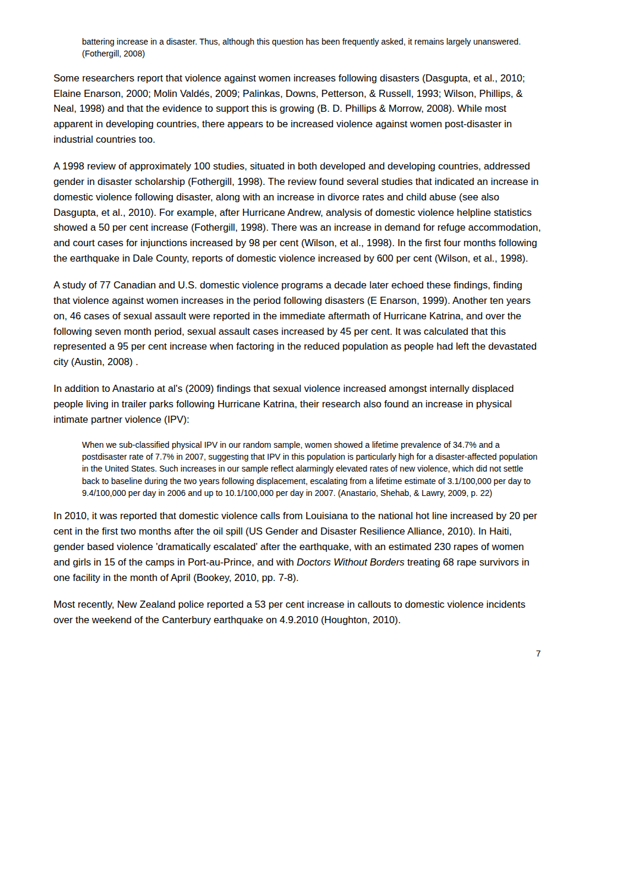battering increase in a disaster. Thus, although this question has been frequently asked, it remains largely unanswered. (Fothergill, 2008)
Some researchers report that violence against women increases following disasters (Dasgupta, et al., 2010; Elaine Enarson, 2000; Molin Valdés, 2009; Palinkas, Downs, Petterson, & Russell, 1993; Wilson, Phillips, & Neal, 1998) and that the evidence to support this is growing (B. D. Phillips & Morrow, 2008). While most apparent in developing countries, there appears to be increased violence against women post-disaster in industrial countries too.
A 1998 review of approximately 100 studies, situated in both developed and developing countries, addressed gender in disaster scholarship (Fothergill, 1998). The review found several studies that indicated an increase in domestic violence following disaster, along with an increase in divorce rates and child abuse (see also Dasgupta, et al., 2010). For example, after Hurricane Andrew, analysis of domestic violence helpline statistics showed a 50 per cent increase (Fothergill, 1998). There was an increase in demand for refuge accommodation, and court cases for injunctions increased by 98 per cent (Wilson, et al., 1998). In the first four months following the earthquake in Dale County, reports of domestic violence increased by 600 per cent (Wilson, et al., 1998).
A study of 77 Canadian and U.S. domestic violence programs a decade later echoed these findings, finding that violence against women increases in the period following disasters (E Enarson, 1999). Another ten years on, 46 cases of sexual assault were reported in the immediate aftermath of Hurricane Katrina, and over the following seven month period, sexual assault cases increased by 45 per cent. It was calculated that this represented a 95 per cent increase when factoring in the reduced population as people had left the devastated city (Austin, 2008) .
In addition to Anastario at al's (2009) findings that sexual violence increased amongst internally displaced people living in trailer parks following Hurricane Katrina, their research also found an increase in physical intimate partner violence (IPV):
When we sub-classified physical IPV in our random sample, women showed a lifetime prevalence of 34.7% and a postdisaster rate of 7.7% in 2007, suggesting that IPV in this population is particularly high for a disaster-affected population in the United States. Such increases in our sample reflect alarmingly elevated rates of new violence, which did not settle back to baseline during the two years following displacement, escalating from a lifetime estimate of 3.1/100,000 per day to 9.4/100,000 per day in 2006 and up to 10.1/100,000 per day in 2007. (Anastario, Shehab, & Lawry, 2009, p. 22)
In 2010, it was reported that domestic violence calls from Louisiana to the national hot line increased by 20 per cent in the first two months after the oil spill (US Gender and Disaster Resilience Alliance, 2010). In Haiti, gender based violence 'dramatically escalated' after the earthquake, with an estimated 230 rapes of women and girls in 15 of the camps in Port-au-Prince, and with Doctors Without Borders treating 68 rape survivors in one facility in the month of April (Bookey, 2010, pp. 7-8).
Most recently, New Zealand police reported a 53 per cent increase in callouts to domestic violence incidents over the weekend of the Canterbury earthquake on 4.9.2010 (Houghton, 2010).
7